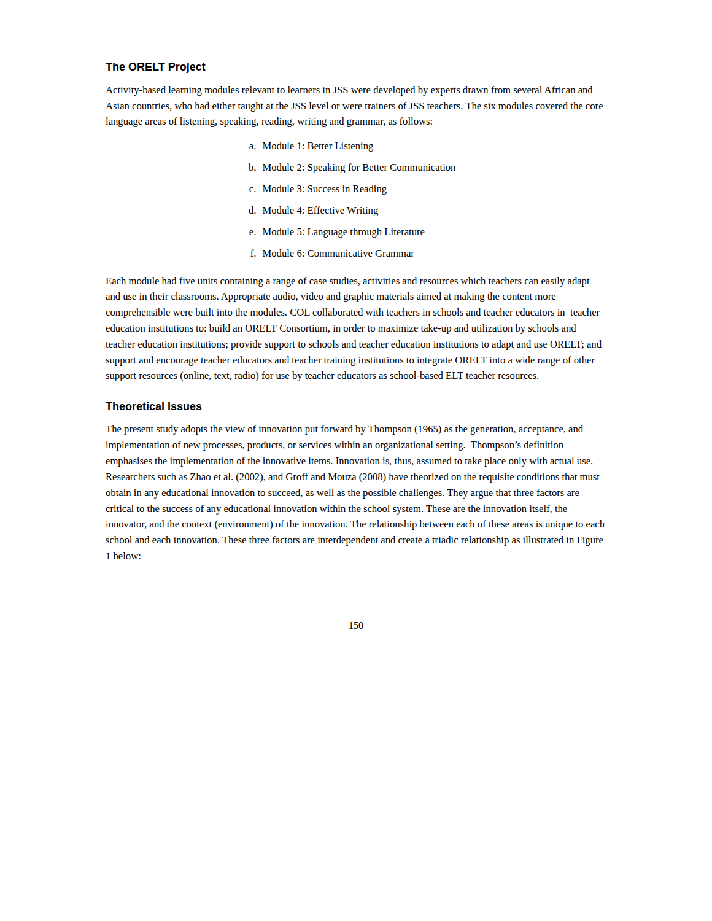The ORELT Project
Activity-based learning modules relevant to learners in JSS were developed by experts drawn from several African and Asian countries, who had either taught at the JSS level or were trainers of JSS teachers. The six modules covered the core language areas of listening, speaking, reading, writing and grammar, as follows:
Module 1: Better Listening
Module 2: Speaking for Better Communication
Module 3: Success in Reading
Module 4: Effective Writing
Module 5: Language through Literature
Module 6: Communicative Grammar
Each module had five units containing a range of case studies, activities and resources which teachers can easily adapt and use in their classrooms. Appropriate audio, video and graphic materials aimed at making the content more comprehensible were built into the modules. COL collaborated with teachers in schools and teacher educators in teacher education institutions to: build an ORELT Consortium, in order to maximize take-up and utilization by schools and teacher education institutions; provide support to schools and teacher education institutions to adapt and use ORELT; and support and encourage teacher educators and teacher training institutions to integrate ORELT into a wide range of other support resources (online, text, radio) for use by teacher educators as school-based ELT teacher resources.
Theoretical Issues
The present study adopts the view of innovation put forward by Thompson (1965) as the generation, acceptance, and implementation of new processes, products, or services within an organizational setting. Thompson’s definition emphasises the implementation of the innovative items. Innovation is, thus, assumed to take place only with actual use. Researchers such as Zhao et al. (2002), and Groff and Mouza (2008) have theorized on the requisite conditions that must obtain in any educational innovation to succeed, as well as the possible challenges. They argue that three factors are critical to the success of any educational innovation within the school system. These are the innovation itself, the innovator, and the context (environment) of the innovation. The relationship between each of these areas is unique to each school and each innovation. These three factors are interdependent and create a triadic relationship as illustrated in Figure 1 below:
150